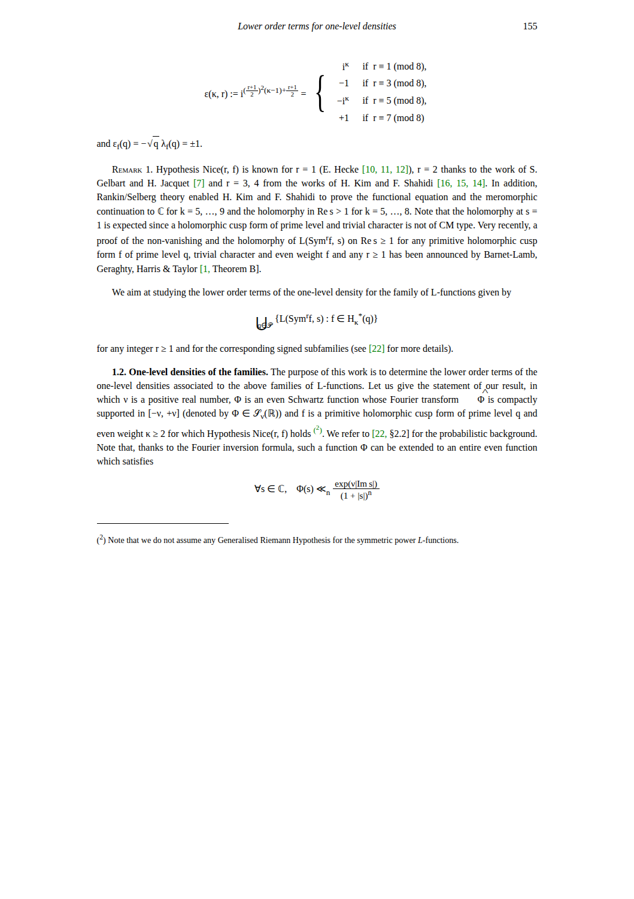Lower order terms for one-level densities 155
ε(κ, r) := i(r+12)2(κ−1)+r+12 = {
| i κ | if r ≡ 1 (mod 8), |
| −1 | if r ≡ 3 (mod 8), |
| −i κ | if r ≡ 5 (mod 8), |
| +1 | if r ≡ 7 (mod 8) |
and εf(q) = −q λf(q) = ±1.
Remark 1. Hypothesis Nice(r, f) is known for r = 1 (E. Hecke [10, 11, 12]), r = 2 thanks to the work of S. Gelbart and H. Jacquet [7] and r = 3, 4 from the works of H. Kim and F. Shahidi [16, 15, 14]. In addition, Rankin/Selberg theory enabled H. Kim and F. Shahidi to prove the functional equation and the meromorphic continuation to ℂ for k = 5, …, 9 and the holomorphy in Re s > 1 for k = 5, …, 8. Note that the holomorphy at s = 1 is expected since a holomorphic cusp form of prime level and trivial character is not of CM type. Very recently, a proof of the non-vanishing and the holomorphy of L(Symrf, s) on Re s ≥ 1 for any primitive holomorphic cusp form f of prime level q, trivial character and even weight f and any r ≥ 1 has been announced by Barnet-Lamb, Geraghty, Harris & Taylor [1, Theorem B].
We aim at studying the lower order terms of the one-level density for the family of L-functions given by
⋃q∈𝒫{L(Symrf, s) : f ∈ Hκ*(q)}
for any integer r ≥ 1 and for the corresponding signed subfamilies (see [22] for more details).
1.2. One-level densities of the families. The purpose of this work is to determine the lower order terms of the one-level densities associated to the above families of L-functions. Let us give the statement of our result, in which ν is a positive real number, Φ is an even Schwartz function whose Fourier transform Φ is compactly supported in [−ν, +ν] (denoted by Φ ∈ 𝒮ν(ℝ)) and f is a primitive holomorphic cusp form of prime level q and even weight κ ≥ 2 for which Hypothesis Nice(r, f) holds (2). We refer to [22, §2.2] for the probabilistic background. Note that, thanks to the Fourier inversion formula, such a function Φ can be extended to an entire even function which satisfies
∀s ∈ ℂ, Φ(s) ≪n exp(ν|Im s|)(1 + |s|)n
(2) Note that we do not assume any Generalised Riemann Hypothesis for the symmetric power L-functions.